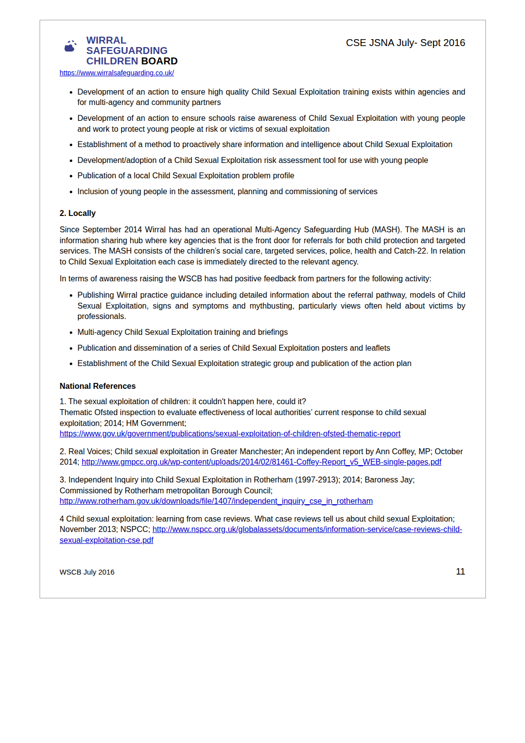WIRRAL SAFEGUARDING CHILDREN BOARD
CSE JSNA July- Sept 2016
https://www.wirralsafeguarding.co.uk/
Development of an action to ensure high quality Child Sexual Exploitation training exists within agencies and for multi-agency and community partners
Development of an action to ensure schools raise awareness of Child Sexual Exploitation with young people and work to protect young people at risk or victims of sexual exploitation
Establishment of a method to proactively share information and intelligence about Child Sexual Exploitation
Development/adoption of a Child Sexual Exploitation risk assessment tool for use with young people
Publication of a local Child Sexual Exploitation problem profile
Inclusion of young people in the assessment, planning and commissioning of services
2. Locally
Since September 2014 Wirral has had an operational Multi-Agency Safeguarding Hub (MASH). The MASH is an information sharing hub where key agencies that is the front door for referrals for both child protection and targeted services. The MASH consists of the children’s social care, targeted services, police, health and Catch-22. In relation to Child Sexual Exploitation each case is immediately directed to the relevant agency.
In terms of awareness raising the WSCB has had positive feedback from partners for the following activity:
Publishing Wirral practice guidance including detailed information about the referral pathway, models of Child Sexual Exploitation, signs and symptoms and mythbusting, particularly views often held about victims by professionals.
Multi-agency Child Sexual Exploitation training and briefings
Publication and dissemination of a series of Child Sexual Exploitation posters and leaflets
Establishment of the Child Sexual Exploitation strategic group and publication of the action plan
National References
1. The sexual exploitation of children: it couldn't happen here, could it?
Thematic Ofsted inspection to evaluate effectiveness of local authorities’ current response to child sexual exploitation; 2014; HM Government;
https://www.gov.uk/government/publications/sexual-exploitation-of-children-ofsted-thematic-report
2. Real Voices; Child sexual exploitation in Greater Manchester; An independent report by Ann Coffey, MP; October 2014; http://www.gmpcc.org.uk/wp-content/uploads/2014/02/81461-Coffey-Report_v5_WEB-single-pages.pdf
3. Independent Inquiry into Child Sexual Exploitation in Rotherham (1997-2913); 2014; Baroness Jay; Commissioned by Rotherham metropolitan Borough Council;
http://www.rotherham.gov.uk/downloads/file/1407/independent_inquiry_cse_in_rotherham
4 Child sexual exploitation: learning from case reviews. What case reviews tell us about child sexual Exploitation; November 2013; NSPCC; http://www.nspcc.org.uk/globalassets/documents/information-service/case-reviews-child-sexual-exploitation-cse.pdf
WSCB July 2016
11